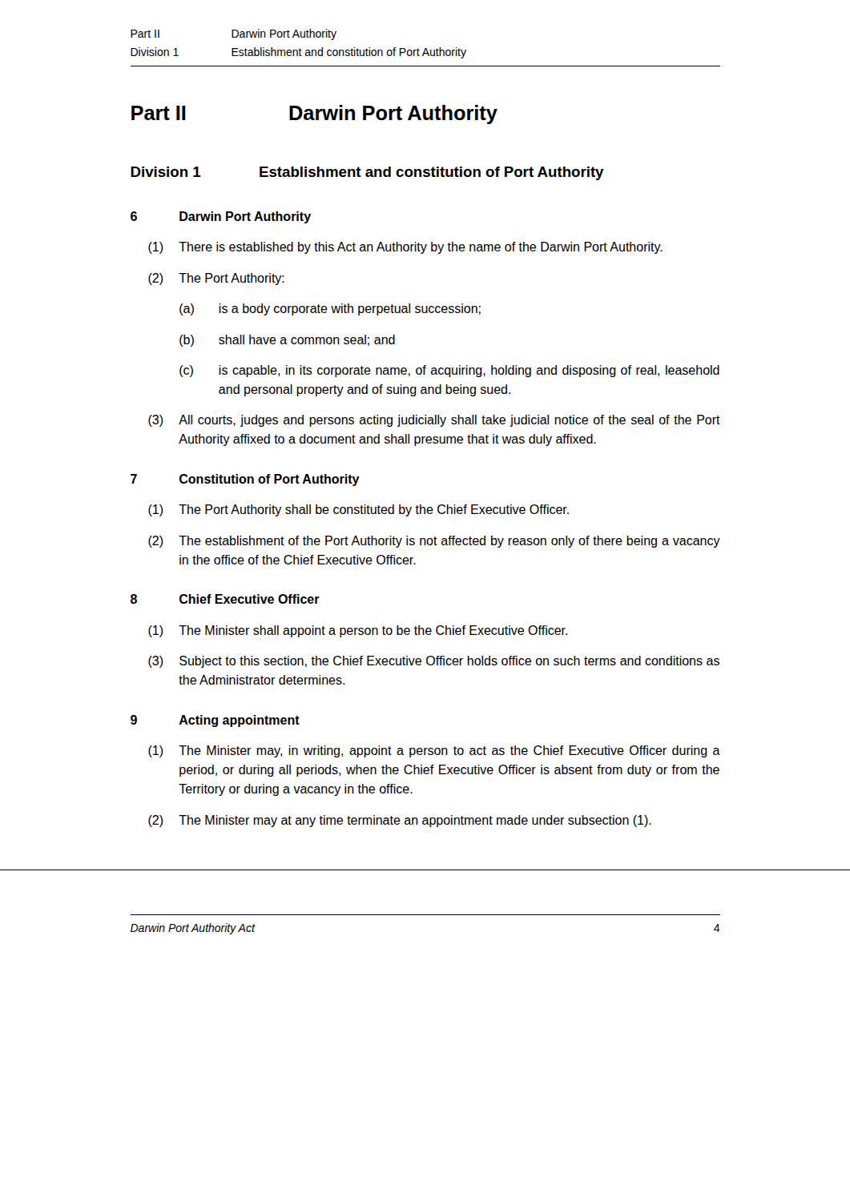Part II
Division 1
Darwin Port Authority
Establishment and constitution of Port Authority
Part II Darwin Port Authority
Division 1 Establishment and constitution of Port Authority
6 Darwin Port Authority
(1) There is established by this Act an Authority by the name of the Darwin Port Authority.
(2) The Port Authority:
(a) is a body corporate with perpetual succession;
(b) shall have a common seal; and
(c) is capable, in its corporate name, of acquiring, holding and disposing of real, leasehold and personal property and of suing and being sued.
(3) All courts, judges and persons acting judicially shall take judicial notice of the seal of the Port Authority affixed to a document and shall presume that it was duly affixed.
7 Constitution of Port Authority
(1) The Port Authority shall be constituted by the Chief Executive Officer.
(2) The establishment of the Port Authority is not affected by reason only of there being a vacancy in the office of the Chief Executive Officer.
8 Chief Executive Officer
(1) The Minister shall appoint a person to be the Chief Executive Officer.
(3) Subject to this section, the Chief Executive Officer holds office on such terms and conditions as the Administrator determines.
9 Acting appointment
(1) The Minister may, in writing, appoint a person to act as the Chief Executive Officer during a period, or during all periods, when the Chief Executive Officer is absent from duty or from the Territory or during a vacancy in the office.
(2) The Minister may at any time terminate an appointment made under subsection (1).
Darwin Port Authority Act 4